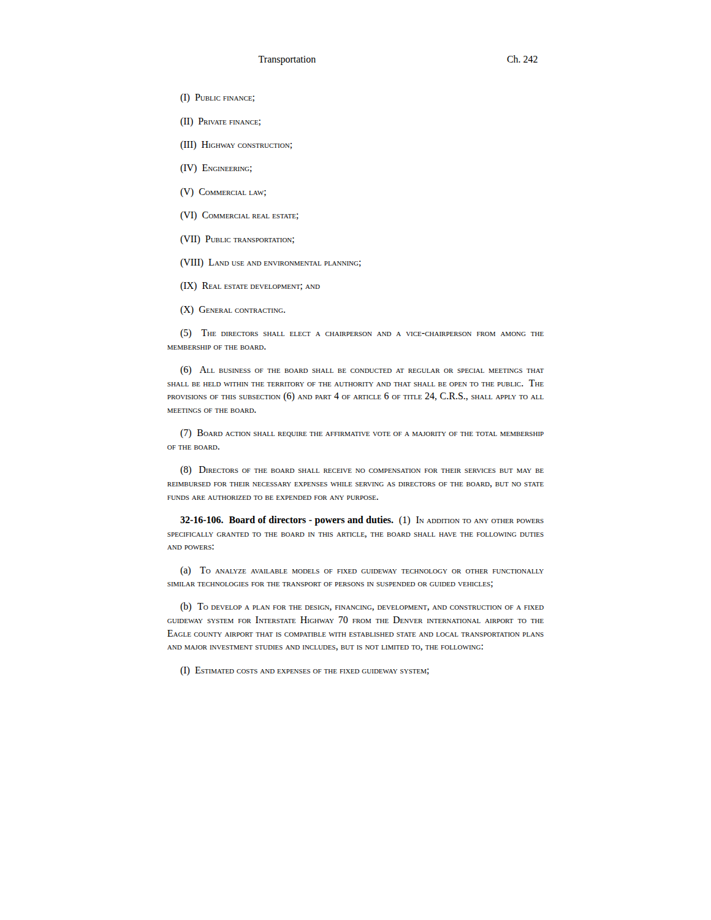Transportation Ch. 242
(I) Public finance;
(II) Private finance;
(III) Highway construction;
(IV) Engineering;
(V) Commercial law;
(VI) Commercial real estate;
(VII) Public transportation;
(VIII) Land use and environmental planning;
(IX) Real estate development; and
(X) General contracting.
(5) The directors shall elect a chairperson and a vice-chairperson from among the membership of the board.
(6) All business of the board shall be conducted at regular or special meetings that shall be held within the territory of the authority and that shall be open to the public. The provisions of this subsection (6) and part 4 of article 6 of title 24, C.R.S., shall apply to all meetings of the board.
(7) Board action shall require the affirmative vote of a majority of the total membership of the board.
(8) Directors of the board shall receive no compensation for their services but may be reimbursed for their necessary expenses while serving as directors of the board, but no state funds are authorized to be expended for any purpose.
32-16-106. Board of directors - powers and duties. (1) In addition to any other powers specifically granted to the board in this article, the board shall have the following duties and powers:
(a) To analyze available models of fixed guideway technology or other functionally similar technologies for the transport of persons in suspended or guided vehicles;
(b) To develop a plan for the design, financing, development, and construction of a fixed guideway system for Interstate Highway 70 from the Denver international airport to the Eagle county airport that is compatible with established state and local transportation plans and major investment studies and includes, but is not limited to, the following:
(I) Estimated costs and expenses of the fixed guideway system;